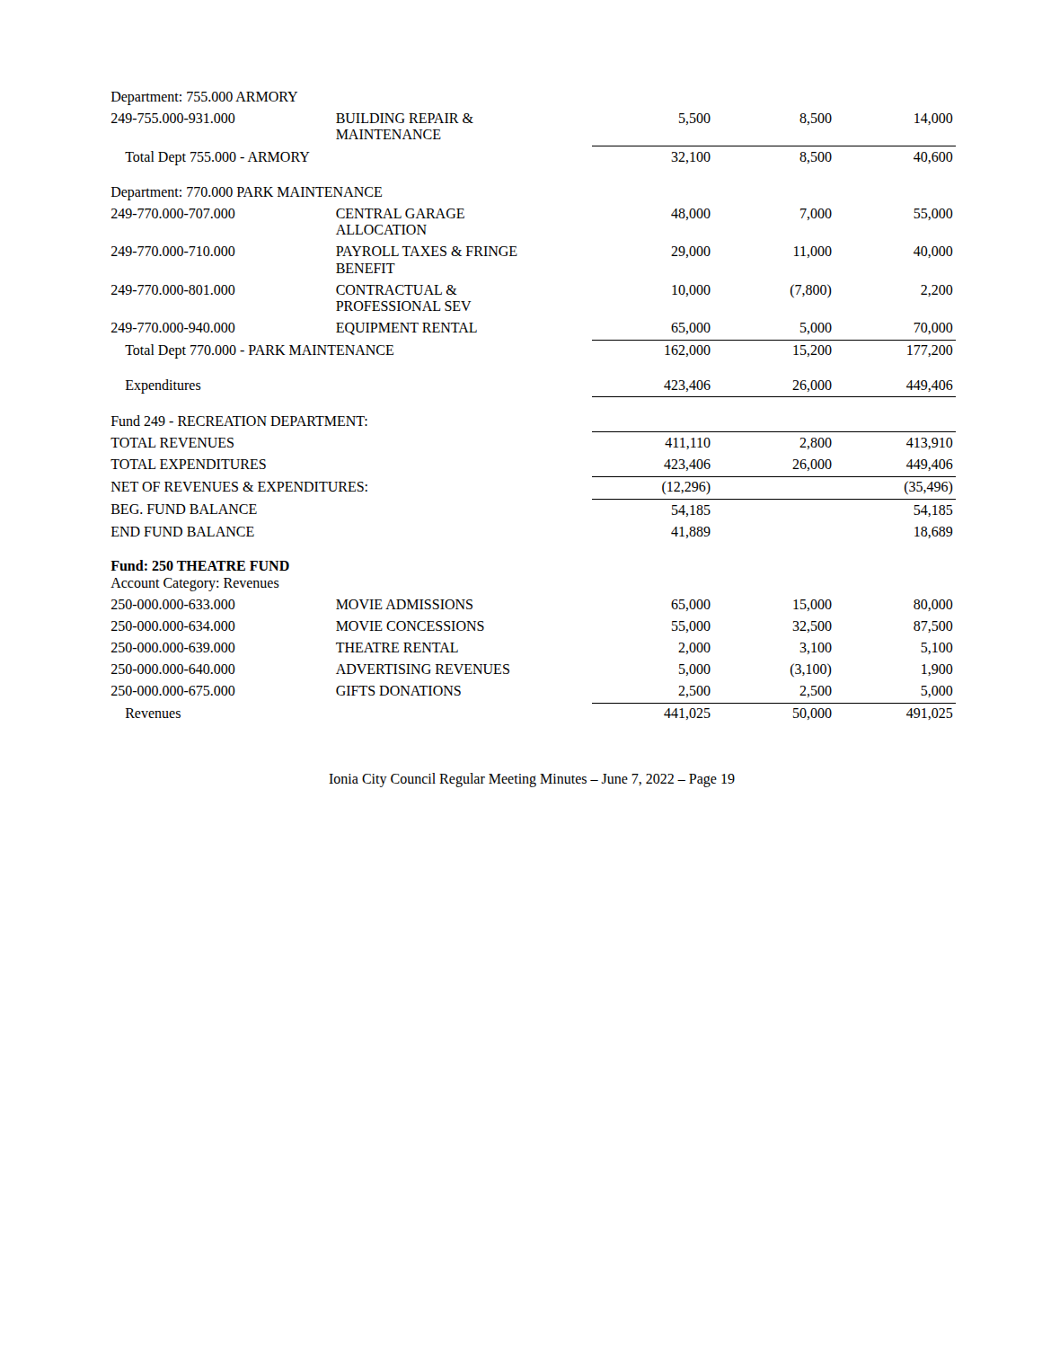| Department: 755.000 ARMORY | | | |
| 249-755.000-931.000 | BUILDING REPAIR & MAINTENANCE | 5,500 | 8,500 | 14,000 |
| Total Dept 755.000 - ARMORY | | 32,100 | 8,500 | 40,600 |
| Department: 770.000 PARK MAINTENANCE | | | |
| 249-770.000-707.000 | CENTRAL GARAGE ALLOCATION | 48,000 | 7,000 | 55,000 |
| 249-770.000-710.000 | PAYROLL TAXES & FRINGE BENEFIT | 29,000 | 11,000 | 40,000 |
| 249-770.000-801.000 | CONTRACTUAL & PROFESSIONAL SEV | 10,000 | (7,800) | 2,200 |
| 249-770.000-940.000 | EQUIPMENT RENTAL | 65,000 | 5,000 | 70,000 |
| Total Dept 770.000 - PARK MAINTENANCE | 162,000 | 15,200 | 177,200 |
| Expenditures | | 423,406 | 26,000 | 449,406 |
| Fund 249 - RECREATION DEPARTMENT: | | | |
| TOTAL REVENUES | 411,110 | 2,800 | 413,910 |
| TOTAL EXPENDITURES | 423,406 | 26,000 | 449,406 |
| NET OF REVENUES & EXPENDITURES: | (12,296) | | (35,496) |
| BEG. FUND BALANCE | 54,185 | | 54,185 |
| END FUND BALANCE | 41,889 | | 18,689 |
| Fund: 250 THEATRE FUND Account Category: Revenues | | | |
| 250-000.000-633.000 | MOVIE ADMISSIONS | 65,000 | 15,000 | 80,000 |
| 250-000.000-634.000 | MOVIE CONCESSIONS | 55,000 | 32,500 | 87,500 |
| 250-000.000-639.000 | THEATRE RENTAL | 2,000 | 3,100 | 5,100 |
| 250-000.000-640.000 | ADVERTISING REVENUES | 5,000 | (3,100) | 1,900 |
| 250-000.000-675.000 | GIFTS DONATIONS | 2,500 | 2,500 | 5,000 |
| Revenues | | 441,025 | 50,000 | 491,025 |
Ionia City Council Regular Meeting Minutes – June 7, 2022 – Page 19